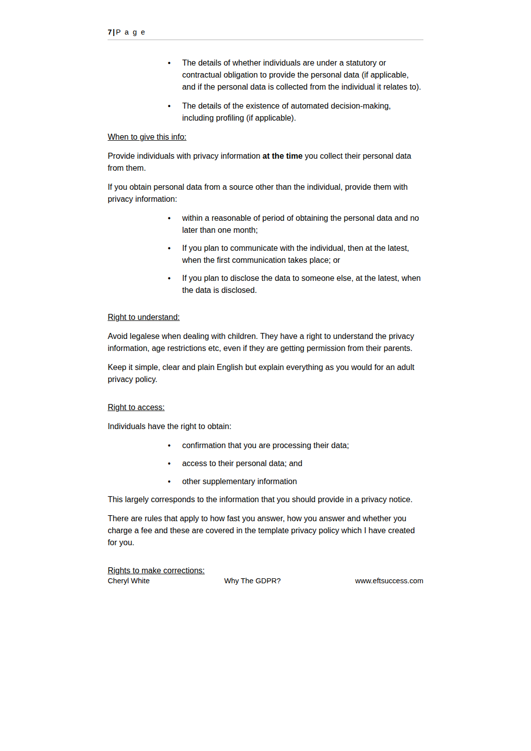7|P a g e
The details of whether individuals are under a statutory or contractual obligation to provide the personal data (if applicable, and if the personal data is collected from the individual it relates to).
The details of the existence of automated decision-making, including profiling (if applicable).
When to give this info:
Provide individuals with privacy information at the time you collect their personal data from them.
If you obtain personal data from a source other than the individual, provide them with privacy information:
within a reasonable of period of obtaining the personal data and no later than one month;
If you plan to communicate with the individual, then at the latest, when the first communication takes place; or
If you plan to disclose the data to someone else, at the latest, when the data is disclosed.
Right to understand:
Avoid legalese when dealing with children. They have a right to understand the privacy information, age restrictions etc, even if they are getting permission from their parents.
Keep it simple, clear and plain English but explain everything as you would for an adult privacy policy.
Right to access:
Individuals have the right to obtain:
confirmation that you are processing their data;
access to their personal data; and
other supplementary information
This largely corresponds to the information that you should provide in a privacy notice.
There are rules that apply to how fast you answer, how you answer and whether you charge a fee and these are covered in the template privacy policy which I have created for you.
Rights to make corrections:
Cheryl White Why The GDPR? www.eftsuccess.com